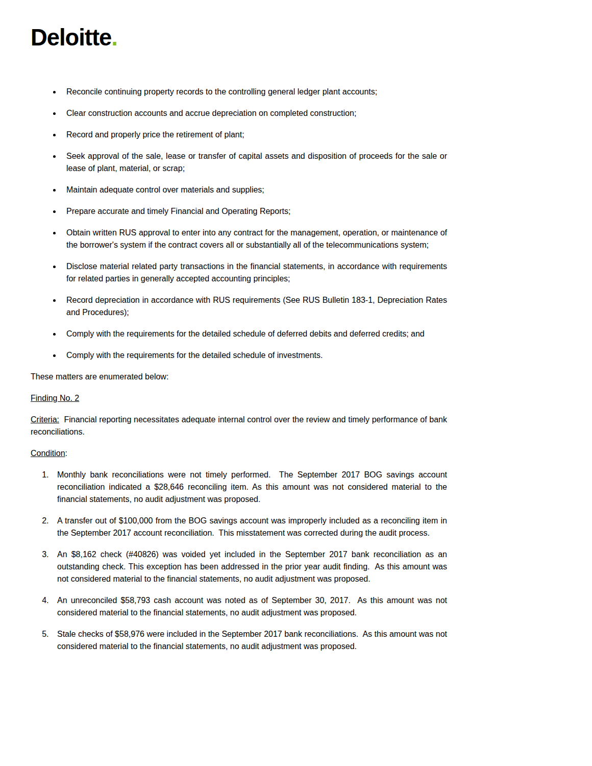Deloitte.
Reconcile continuing property records to the controlling general ledger plant accounts;
Clear construction accounts and accrue depreciation on completed construction;
Record and properly price the retirement of plant;
Seek approval of the sale, lease or transfer of capital assets and disposition of proceeds for the sale or lease of plant, material, or scrap;
Maintain adequate control over materials and supplies;
Prepare accurate and timely Financial and Operating Reports;
Obtain written RUS approval to enter into any contract for the management, operation, or maintenance of the borrower's system if the contract covers all or substantially all of the telecommunications system;
Disclose material related party transactions in the financial statements, in accordance with requirements for related parties in generally accepted accounting principles;
Record depreciation in accordance with RUS requirements (See RUS Bulletin 183-1, Depreciation Rates and Procedures);
Comply with the requirements for the detailed schedule of deferred debits and deferred credits; and
Comply with the requirements for the detailed schedule of investments.
These matters are enumerated below:
Finding No. 2
Criteria: Financial reporting necessitates adequate internal control over the review and timely performance of bank reconciliations.
Condition:
Monthly bank reconciliations were not timely performed. The September 2017 BOG savings account reconciliation indicated a $28,646 reconciling item. As this amount was not considered material to the financial statements, no audit adjustment was proposed.
A transfer out of $100,000 from the BOG savings account was improperly included as a reconciling item in the September 2017 account reconciliation. This misstatement was corrected during the audit process.
An $8,162 check (#40826) was voided yet included in the September 2017 bank reconciliation as an outstanding check. This exception has been addressed in the prior year audit finding. As this amount was not considered material to the financial statements, no audit adjustment was proposed.
An unreconciled $58,793 cash account was noted as of September 30, 2017. As this amount was not considered material to the financial statements, no audit adjustment was proposed.
Stale checks of $58,976 were included in the September 2017 bank reconciliations. As this amount was not considered material to the financial statements, no audit adjustment was proposed.